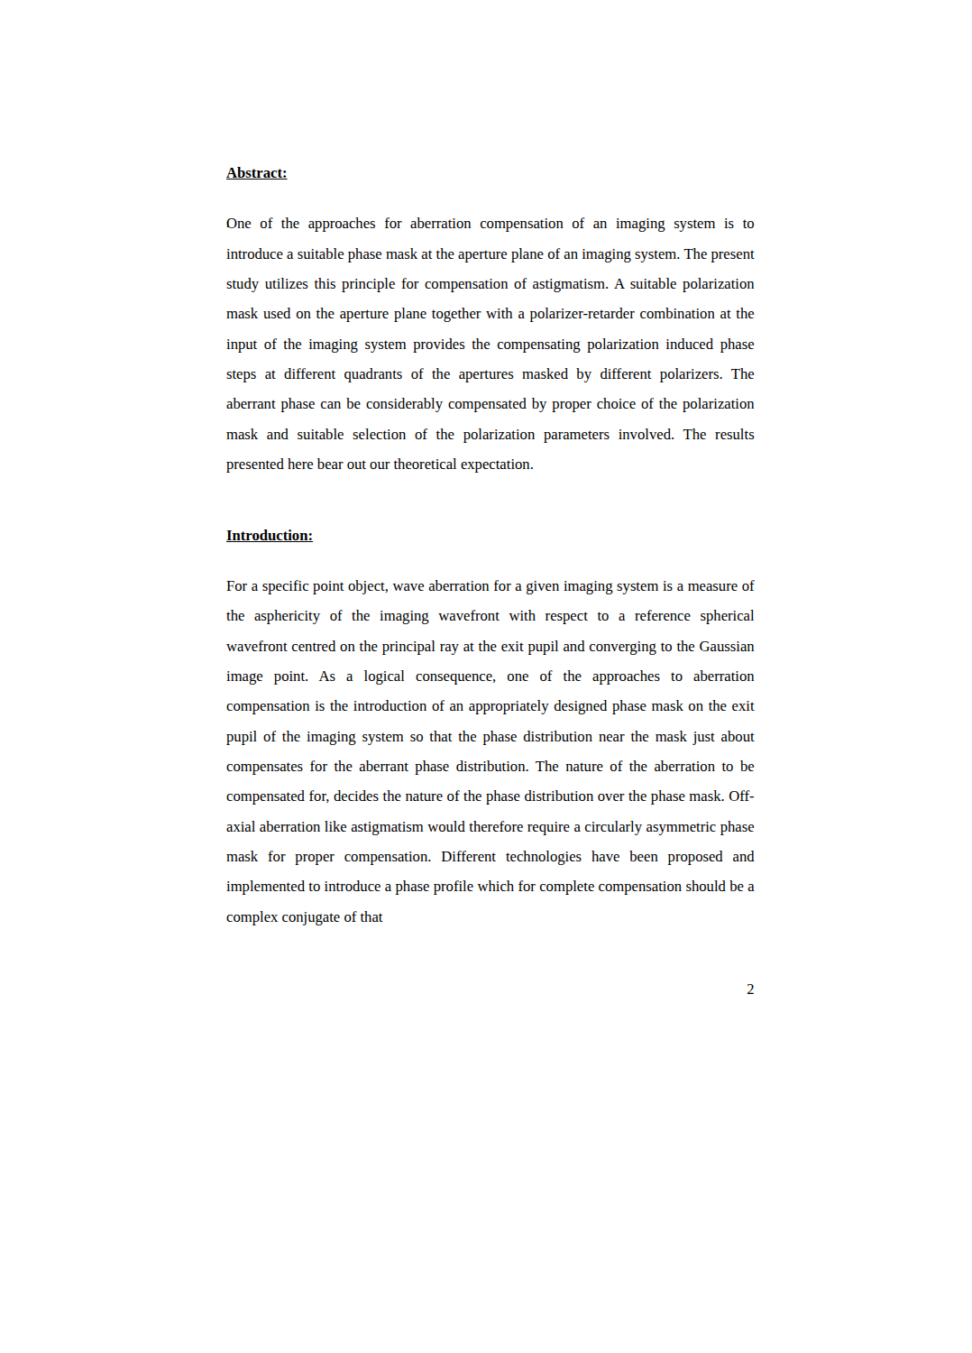Abstract:
ı
One of the approaches for aberration compensation of an imaging system is to introduce a suitable phase mask at the aperture plane of an imaging system. The present study utilizes this principle for compensation of astigmatism. A suitable polarization mask used on the aperture plane together with a polarizer-retarder combination at the input of the imaging system provides the compensating polarization induced phase steps at different quadrants of the apertures masked by different polarizers. The aberrant phase can be considerably compensated by proper choice of the polarization mask and suitable selection of the polarization parameters involved. The results presented here bear out our theoretical expectation.
Introduction:
For a specific point object, wave aberration for a given imaging system is a measure of the asphericity of the imaging wavefront with respect to a reference spherical wavefront centred on the principal ray at the exit pupil and converging to the Gaussian image point. As a logical consequence, one of the approaches to aberration compensation is the introduction of an appropriately designed phase mask on the exit pupil of the imaging system so that the phase distribution near the mask just about compensates for the aberrant phase distribution. The nature of the aberration to be compensated for, decides the nature of the phase distribution over the phase mask. Off-axial aberration like astigmatism would therefore require a circularly asymmetric phase mask for proper compensation. Different technologies have been proposed and implemented to introduce a phase profile which for complete compensation should be a complex conjugate of that
2